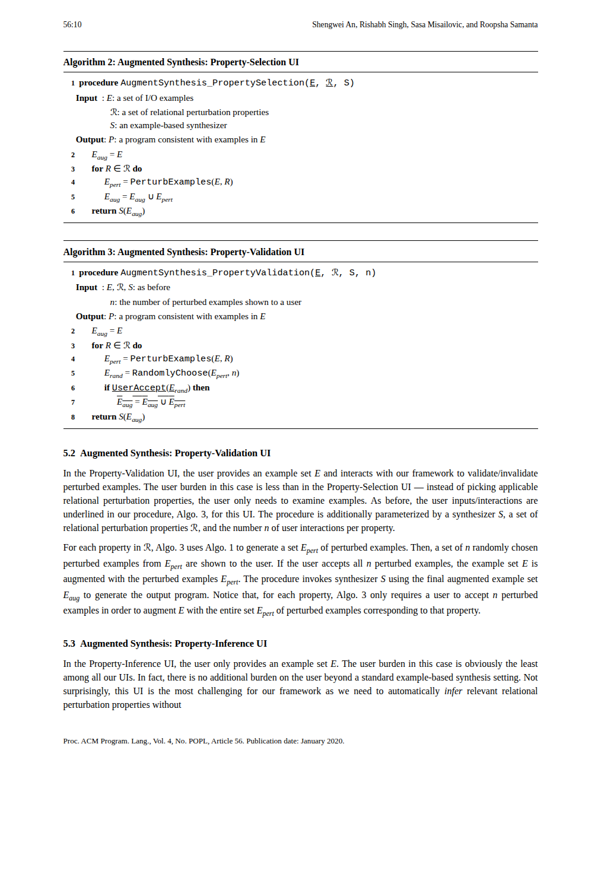56:10 Shengwei An, Rishabh Singh, Sasa Misailovic, and Roopsha Samanta
Algorithm 2: Augmented Synthesis: Property-Selection UI
1 procedure AugmentSynthesis_PropertySelection(E, ℛ, S)
Input : E: a set of I/O examples
ℛ: a set of relational perturbation properties
S: an example-based synthesizer
Output: P: a program consistent with examples in E
2 Eaug = E
3 for R ∈ ℛ do
4 Epert = PerturbExamples(E, R)
5 Eaug = Eaug ∪ Epert
6 return S(Eaug)
Algorithm 3: Augmented Synthesis: Property-Validation UI
1 procedure AugmentSynthesis_PropertyValidation(E, ℛ, S, n)
Input : E, ℛ, S: as before
n: the number of perturbed examples shown to a user
Output: P: a program consistent with examples in E
2 Eaug = E
3 for R ∈ ℛ do
4 Epert = PerturbExamples(E, R)
5 Erand = RandomlyChoose(Epert, n)
6 if UserAccept(Erand) then
7 Eaug = Eaug ∪ Epert
8 return S(Eaug)
5.2 Augmented Synthesis: Property-Validation UI
In the Property-Validation UI, the user provides an example set E and interacts with our framework to validate/invalidate perturbed examples. The user burden in this case is less than in the Property-Selection UI — instead of picking applicable relational perturbation properties, the user only needs to examine examples. As before, the user inputs/interactions are underlined in our procedure, Algo. 3, for this UI. The procedure is additionally parameterized by a synthesizer S, a set of relational perturbation properties ℛ, and the number n of user interactions per property.
For each property in ℛ, Algo. 3 uses Algo. 1 to generate a set Epert of perturbed examples. Then, a set of n randomly chosen perturbed examples from Epert are shown to the user. If the user accepts all n perturbed examples, the example set E is augmented with the perturbed examples Epert. The procedure invokes synthesizer S using the final augmented example set Eaug to generate the output program. Notice that, for each property, Algo. 3 only requires a user to accept n perturbed examples in order to augment E with the entire set Epert of perturbed examples corresponding to that property.
5.3 Augmented Synthesis: Property-Inference UI
In the Property-Inference UI, the user only provides an example set E. The user burden in this case is obviously the least among all our UIs. In fact, there is no additional burden on the user beyond a standard example-based synthesis setting. Not surprisingly, this UI is the most challenging for our framework as we need to automatically infer relevant relational perturbation properties without
Proc. ACM Program. Lang., Vol. 4, No. POPL, Article 56. Publication date: January 2020.